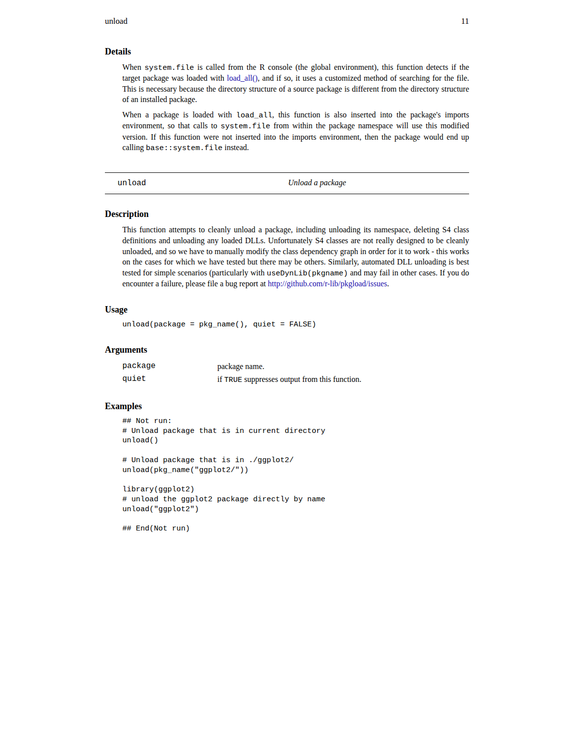unload 11
Details
When system.file is called from the R console (the global environment), this function detects if the target package was loaded with load_all(), and if so, it uses a customized method of searching for the file. This is necessary because the directory structure of a source package is different from the directory structure of an installed package.
When a package is loaded with load_all, this function is also inserted into the package's imports environment, so that calls to system.file from within the package namespace will use this modified version. If this function were not inserted into the imports environment, then the package would end up calling base::system.file instead.
unload Unload a package
Description
This function attempts to cleanly unload a package, including unloading its namespace, deleting S4 class definitions and unloading any loaded DLLs. Unfortunately S4 classes are not really designed to be cleanly unloaded, and so we have to manually modify the class dependency graph in order for it to work - this works on the cases for which we have tested but there may be others. Similarly, automated DLL unloading is best tested for simple scenarios (particularly with useDynLib(pkgname) and may fail in other cases. If you do encounter a failure, please file a bug report at http://github.com/r-lib/pkgload/issues.
Usage
unload(package = pkg_name(), quiet = FALSE)
Arguments
| package | package name. |
| quiet | if TRUE suppresses output from this function. |
Examples
## Not run:
# Unload package that is in current directory
unload()

# Unload package that is in ./ggplot2/
unload(pkg_name("ggplot2/"))

library(ggplot2)
# unload the ggplot2 package directly by name
unload("ggplot2")

## End(Not run)